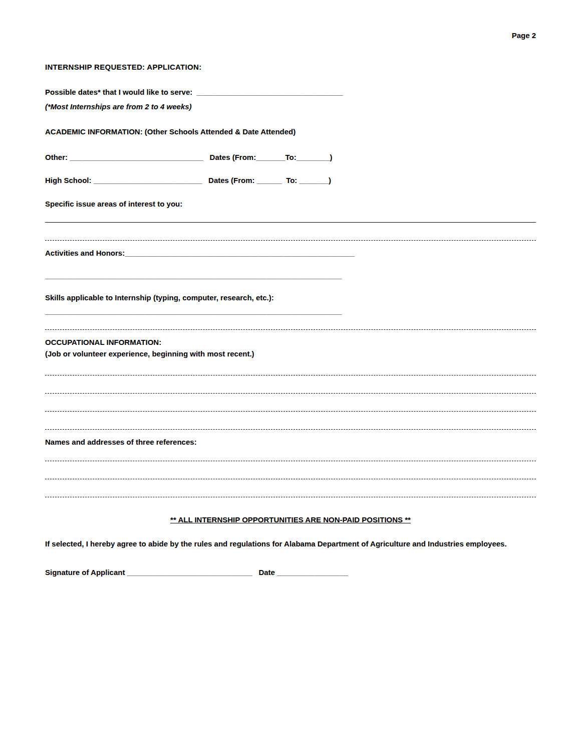Page 2
INTERNSHIP REQUESTED: APPLICATION:
Possible dates* that I would like to serve: ___________________________________
(*Most Internships are from 2 to 4 weeks)
ACADEMIC INFORMATION: (Other Schools Attended & Date Attended)
Other: ________________________________ Dates (From:_______To:________)
High School: __________________________ Dates (From: ______ To: _______)
Specific issue areas of interest to you:
Activities and Honors:_______________________________________________________
_______________________________________________________________________
Skills applicable to Internship (typing, computer, research, etc.):
_______________________________________________________________________
OCCUPATIONAL INFORMATION:
(Job or volunteer experience, beginning with most recent.)
Names and addresses of three references:
** ALL INTERNSHIP OPPORTUNITIES ARE NON-PAID POSITIONS **
If selected, I hereby agree to abide by the rules and regulations for Alabama Department of Agriculture and Industries employees.
Signature of Applicant ______________________________ Date _________________